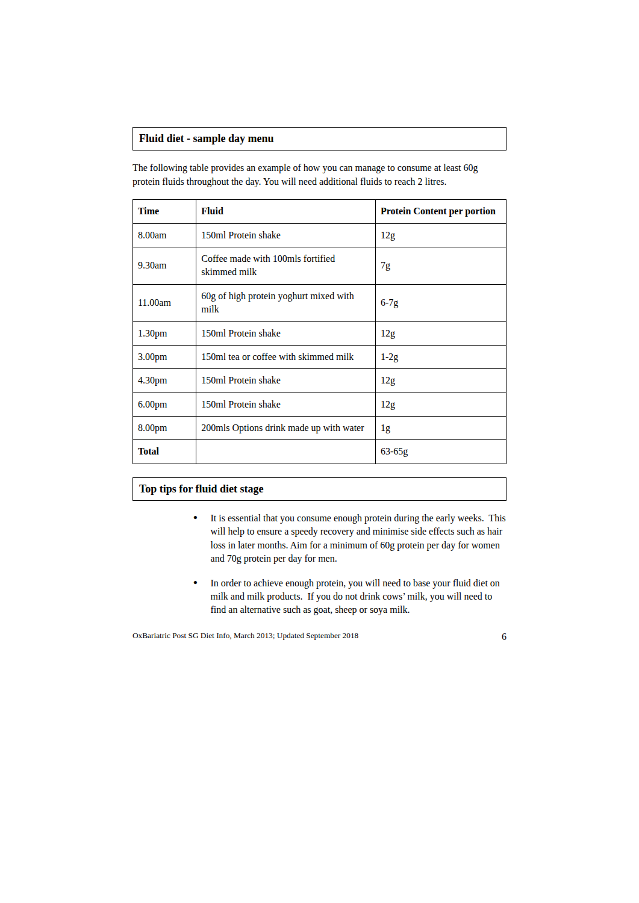Fluid diet - sample day menu
The following table provides an example of how you can manage to consume at least 60g protein fluids throughout the day. You will need additional fluids to reach 2 litres.
| Time | Fluid | Protein Content per portion |
| --- | --- | --- |
| 8.00am | 150ml Protein shake | 12g |
| 9.30am | Coffee made with 100mls fortified skimmed milk | 7g |
| 11.00am | 60g of high protein yoghurt mixed with milk | 6-7g |
| 1.30pm | 150ml Protein shake | 12g |
| 3.00pm | 150ml tea or coffee with skimmed milk | 1-2g |
| 4.30pm | 150ml Protein shake | 12g |
| 6.00pm | 150ml Protein shake | 12g |
| 8.00pm | 200mls Options drink made up with water | 1g |
| Total | | 63-65g |
Top tips for fluid diet stage
It is essential that you consume enough protein during the early weeks. This will help to ensure a speedy recovery and minimise side effects such as hair loss in later months. Aim for a minimum of 60g protein per day for women and 70g protein per day for men.
In order to achieve enough protein, you will need to base your fluid diet on milk and milk products. If you do not drink cows’ milk, you will need to find an alternative such as goat, sheep or soya milk.
OxBariatric Post SG Diet Info, March 2013; Updated September 2018 6